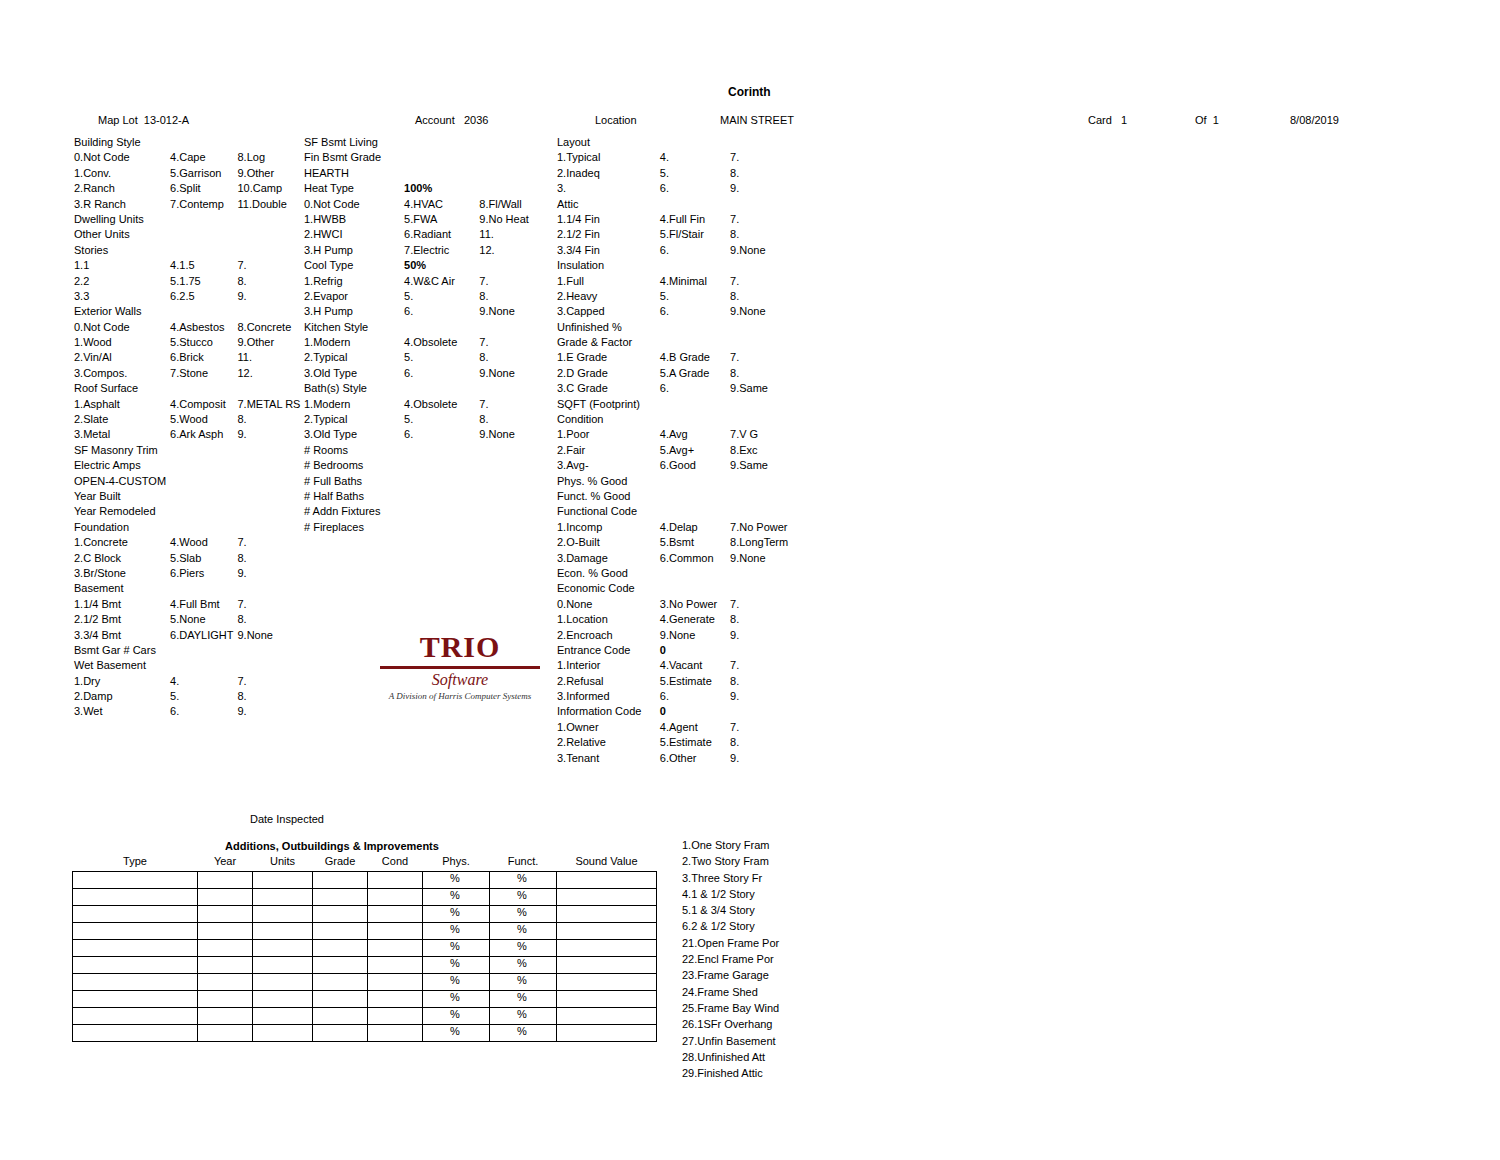Corinth
Map Lot 13-012-A
Account 2036
Location
MAIN STREET
Card 1
Of 1
8/08/2019
| Building Style | | |
| 0.Not Code | 4.Cape | 8.Log |
| 1.Conv. | 5.Garrison | 9.Other |
| 2.Ranch | 6.Split | 10.Camp |
| 3.R Ranch | 7.Contemp | 11.Double |
| Dwelling Units | | |
| Other Units | | |
| Stories | | |
| 1.1 | 4.1.5 | 7. |
| 2.2 | 5.1.75 | 8. |
| 3.3 | 6.2.5 | 9. |
| Exterior Walls | | |
| 0.Not Code | 4.Asbestos | 8.Concrete |
| 1.Wood | 5.Stucco | 9.Other |
| 2.Vin/Al | 6.Brick | 11. |
| 3.Compos. | 7.Stone | 12. |
| Roof Surface | | |
| 1.Asphalt | 4.Composit | 7.METAL RS |
| 2.Slate | 5.Wood | 8. |
| 3.Metal | 6.Ark Asph | 9. |
| SF Masonry Trim | | |
| Electric Amps | | |
| OPEN-4-CUSTOM | | |
| Year Built | | |
| Year Remodeled | | |
| Foundation | | |
| 1.Concrete | 4.Wood | 7. |
| 2.C Block | 5.Slab | 8. |
| 3.Br/Stone | 6.Piers | 9. |
| Basement | | |
| 1.1/4 Bmt | 4.Full Bmt | 7. |
| 2.1/2 Bmt | 5.None | 8. |
| 3.3/4 Bmt | 6.DAYLIGHT | 9.None |
| Bsmt Gar # Cars | | |
| Wet Basement | | |
| 1.Dry | 4. | 7. |
| 2.Damp | 5. | 8. |
| 3.Wet | 6. | 9. |
| SF Bsmt Living | | |
| Fin Bsmt Grade | | |
| HEARTH | | |
| Heat Type | 100% | |
| 0.Not Code | 4.HVAC | 8.Fl/Wall |
| 1.HWBB | 5.FWA | 9.No Heat |
| 2.HWCI | 6.Radiant | 11. |
| 3.H Pump | 7.Electric | 12. |
| Cool Type | 50% | |
| 1.Refrig | 4.W&C Air | 7. |
| 2.Evapor | 5. | 8. |
| 3.H Pump | 6. | 9.None |
| Kitchen Style | | |
| 1.Modern | 4.Obsolete | 7. |
| 2.Typical | 5. | 8. |
| 3.Old Type | 6. | 9.None |
| Bath(s) Style | | |
| 1.Modern | 4.Obsolete | 7. |
| 2.Typical | 5. | 8. |
| 3.Old Type | 6. | 9.None |
| # Rooms | | |
| # Bedrooms | | |
| # Full Baths | | |
| # Half Baths | | |
| # Addn Fixtures | | |
| # Fireplaces | | |
| Layout | | |
| 1.Typical | 4. | 7. |
| 2.Inadeq | 5. | 8. |
| 3. | 6. | 9. |
| Attic | | |
| 1.1/4 Fin | 4.Full Fin | 7. |
| 2.1/2 Fin | 5.Fl/Stair | 8. |
| 3.3/4 Fin | 6. | 9.None |
| Insulation | | |
| 1.Full | 4.Minimal | 7. |
| 2.Heavy | 5. | 8. |
| 3.Capped | 6. | 9.None |
| Unfinished % | | |
| Grade & Factor | | |
| 1.E Grade | 4.B Grade | 7. |
| 2.D Grade | 5.A Grade | 8. |
| 3.C Grade | 6. | 9.Same |
| SQFT (Footprint) | | |
| Condition | | |
| 1.Poor | 4.Avg | 7.V G |
| 2.Fair | 5.Avg+ | 8.Exc |
| 3.Avg- | 6.Good | 9.Same |
| Phys. % Good | | |
| Funct. % Good | | |
| Functional Code | | |
| 1.Incomp | 4.Delap | 7.No Power |
| 2.O-Built | 5.Bsmt | 8.LongTerm |
| 3.Damage | 6.Common | 9.None |
| Econ. % Good | | |
| Economic Code | | |
| 0.None | 3.No Power | 7. |
| 1.Location | 4.Generate | 8. |
| 2.Encroach | 9.None | 9. |
| Entrance Code | 0 | |
| 1.Interior | 4.Vacant | 7. |
| 2.Refusal | 5.Estimate | 8. |
| 3.Informed | 6. | 9. |
| Information Code | 0 | |
| 1.Owner | 4.Agent | 7. |
| 2.Relative | 5.Estimate | 8. |
| 3.Tenant | 6.Other | 9. |
TRIO
Software
A Division of Harris Computer Systems
Date Inspected
Additions, Outbuildings & Improvements
| Type | Year | Units | Grade | Cond | Phys. | Funct. | Sound Value |
| | | | | | % | % | |
| | | | | | % | % | |
| | | | | | % | % | |
| | | | | | % | % | |
| | | | | | % | % | |
| | | | | | % | % | |
| | | | | | % | % | |
| | | | | | % | % | |
| | | | | | % | % | |
| | | | | | % | % | |
1.One Story Fram
2.Two Story Fram
3.Three Story Fr
4.1 & 1/2 Story
5.1 & 3/4 Story
6.2 & 1/2 Story
21.Open Frame Por
22.Encl Frame Por
23.Frame Garage
24.Frame Shed
25.Frame Bay Wind
26.1SFr Overhang
27.Unfin Basement
28.Unfinished Att
29.Finished Attic